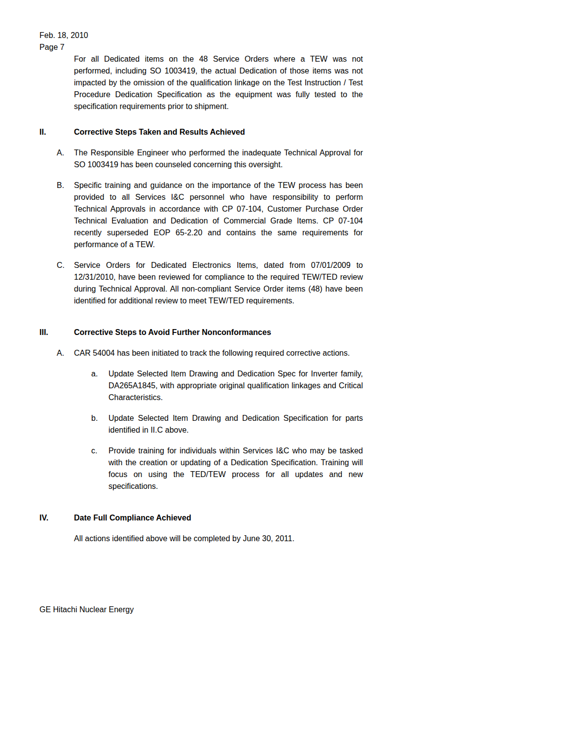Feb. 18, 2010
Page 7
For all Dedicated items on the 48 Service Orders where a TEW was not performed, including SO 1003419, the actual Dedication of those items was not impacted by the omission of the qualification linkage on the Test Instruction / Test Procedure Dedication Specification as the equipment was fully tested to the specification requirements prior to shipment.
II. Corrective Steps Taken and Results Achieved
A. The Responsible Engineer who performed the inadequate Technical Approval for SO 1003419 has been counseled concerning this oversight.
B. Specific training and guidance on the importance of the TEW process has been provided to all Services I&C personnel who have responsibility to perform Technical Approvals in accordance with CP 07-104, Customer Purchase Order Technical Evaluation and Dedication of Commercial Grade Items. CP 07-104 recently superseded EOP 65-2.20 and contains the same requirements for performance of a TEW.
C. Service Orders for Dedicated Electronics Items, dated from 07/01/2009 to 12/31/2010, have been reviewed for compliance to the required TEW/TED review during Technical Approval. All non-compliant Service Order items (48) have been identified for additional review to meet TEW/TED requirements.
III. Corrective Steps to Avoid Further Nonconformances
A. CAR 54004 has been initiated to track the following required corrective actions.
a. Update Selected Item Drawing and Dedication Spec for Inverter family, DA265A1845, with appropriate original qualification linkages and Critical Characteristics.
b. Update Selected Item Drawing and Dedication Specification for parts identified in II.C above.
c. Provide training for individuals within Services I&C who may be tasked with the creation or updating of a Dedication Specification. Training will focus on using the TED/TEW process for all updates and new specifications.
IV. Date Full Compliance Achieved
All actions identified above will be completed by June 30, 2011.
GE Hitachi Nuclear Energy